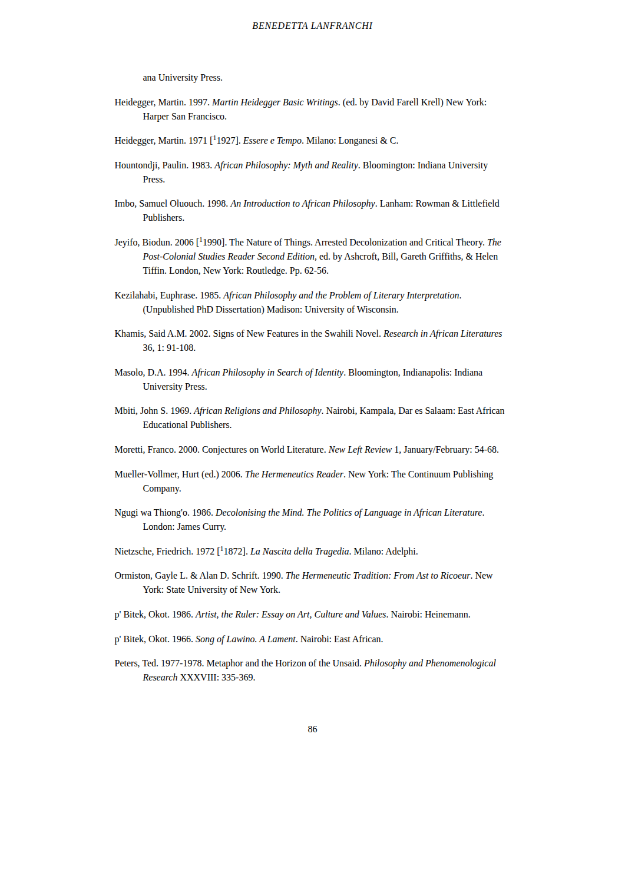BENEDETTA LANFRANCHI
ana University Press.
Heidegger, Martin. 1997. Martin Heidegger Basic Writings. (ed. by David Farell Krell) New York: Harper San Francisco.
Heidegger, Martin. 1971 [11927]. Essere e Tempo. Milano: Longanesi & C.
Hountondji, Paulin. 1983. African Philosophy: Myth and Reality. Bloomington: Indiana University Press.
Imbo, Samuel Oluouch. 1998. An Introduction to African Philosophy. Lanham: Rowman & Littlefield Publishers.
Jeyifo, Biodun. 2006 [11990]. The Nature of Things. Arrested Decolonization and Critical Theory. The Post-Colonial Studies Reader Second Edition, ed. by Ashcroft, Bill, Gareth Griffiths, & Helen Tiffin. London, New York: Routledge. Pp. 62-56.
Kezilahabi, Euphrase. 1985. African Philosophy and the Problem of Literary Interpretation. (Unpublished PhD Dissertation) Madison: University of Wisconsin.
Khamis, Said A.M. 2002. Signs of New Features in the Swahili Novel. Research in African Literatures 36, 1: 91-108.
Masolo, D.A. 1994. African Philosophy in Search of Identity. Bloomington, Indianapolis: Indiana University Press.
Mbiti, John S. 1969. African Religions and Philosophy. Nairobi, Kampala, Dar es Salaam: East African Educational Publishers.
Moretti, Franco. 2000. Conjectures on World Literature. New Left Review 1, January/February: 54-68.
Mueller-Vollmer, Hurt (ed.) 2006. The Hermeneutics Reader. New York: The Continuum Publishing Company.
Ngugi wa Thiong'o. 1986. Decolonising the Mind. The Politics of Language in African Literature. London: James Curry.
Nietzsche, Friedrich. 1972 [11872]. La Nascita della Tragedia. Milano: Adelphi.
Ormiston, Gayle L. & Alan D. Schrift. 1990. The Hermeneutic Tradition: From Ast to Ricoeur. New York: State University of New York.
p' Bitek, Okot. 1986. Artist, the Ruler: Essay on Art, Culture and Values. Nairobi: Heinemann.
p' Bitek, Okot. 1966. Song of Lawino. A Lament. Nairobi: East African.
Peters, Ted. 1977-1978. Metaphor and the Horizon of the Unsaid. Philosophy and Phenomenological Research XXXVIII: 335-369.
86